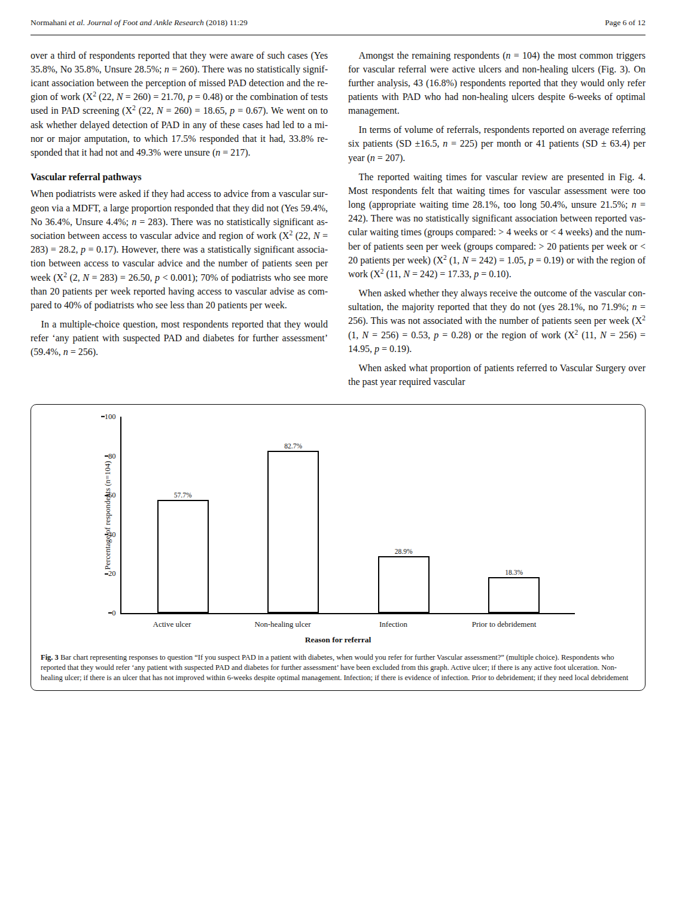Normahani et al. Journal of Foot and Ankle Research (2018) 11:29
Page 6 of 12
over a third of respondents reported that they were aware of such cases (Yes 35.8%, No 35.8%, Unsure 28.5%; n = 260). There was no statistically significant association between the perception of missed PAD detection and the region of work (X2 (22, N = 260) = 21.70, p = 0.48) or the combination of tests used in PAD screening (X2 (22, N = 260) = 18.65, p = 0.67). We went on to ask whether delayed detection of PAD in any of these cases had led to a minor or major amputation, to which 17.5% responded that it had, 33.8% responded that it had not and 49.3% were unsure (n = 217).
Vascular referral pathways
When podiatrists were asked if they had access to advice from a vascular surgeon via a MDFT, a large proportion responded that they did not (Yes 59.4%, No 36.4%, Unsure 4.4%; n = 283). There was no statistically significant association between access to vascular advice and region of work (X2 (22, N = 283) = 28.2, p = 0.17). However, there was a statistically significant association between access to vascular advice and the number of patients seen per week (X2 (2, N = 283) = 26.50, p < 0.001); 70% of podiatrists who see more than 20 patients per week reported having access to vascular advise as compared to 40% of podiatrists who see less than 20 patients per week.
In a multiple-choice question, most respondents reported that they would refer ‘any patient with suspected PAD and diabetes for further assessment’ (59.4%, n = 256).
Amongst the remaining respondents (n = 104) the most common triggers for vascular referral were active ulcers and non-healing ulcers (Fig. 3). On further analysis, 43 (16.8%) respondents reported that they would only refer patients with PAD who had non-healing ulcers despite 6-weeks of optimal management.
In terms of volume of referrals, respondents reported on average referring six patients (SD ±16.5, n = 225) per month or 41 patients (SD ± 63.4) per year (n = 207).
The reported waiting times for vascular review are presented in Fig. 4. Most respondents felt that waiting times for vascular assessment were too long (appropriate waiting time 28.1%, too long 50.4%, unsure 21.5%; n = 242). There was no statistically significant association between reported vascular waiting times (groups compared: > 4 weeks or < 4 weeks) and the number of patients seen per week (groups compared: > 20 patients per week or < 20 patients per week) (X2 (1, N = 242) = 1.05, p = 0.19) or with the region of work (X2 (11, N = 242) = 17.33, p = 0.10).
When asked whether they always receive the outcome of the vascular consultation, the majority reported that they do not (yes 28.1%, no 71.9%; n = 256). This was not associated with the number of patients seen per week (X2 (1, N = 256) = 0.53, p = 0.28) or the region of work (X2 (11, N = 256) = 14.95, p = 0.19).
When asked what proportion of patients referred to Vascular Surgery over the past year required vascular
Percentage of respondents (n=104)
100 80 60 40 20 0
57.7%
82.7%
28.9%
18.3%
Active ulcer
Non-healing ulcer
Infection
Prior to debridement
Reason for referral
Fig. 3 Bar chart representing responses to question “If you suspect PAD in a patient with diabetes, when would you refer for further Vascular assessment?” (multiple choice). Respondents who reported that they would refer ‘any patient with suspected PAD and diabetes for further assessment’ have been excluded from this graph. Active ulcer; if there is any active foot ulceration. Non-healing ulcer; if there is an ulcer that has not improved within 6-weeks despite optimal management. Infection; if there is evidence of infection. Prior to debridement; if they need local debridement